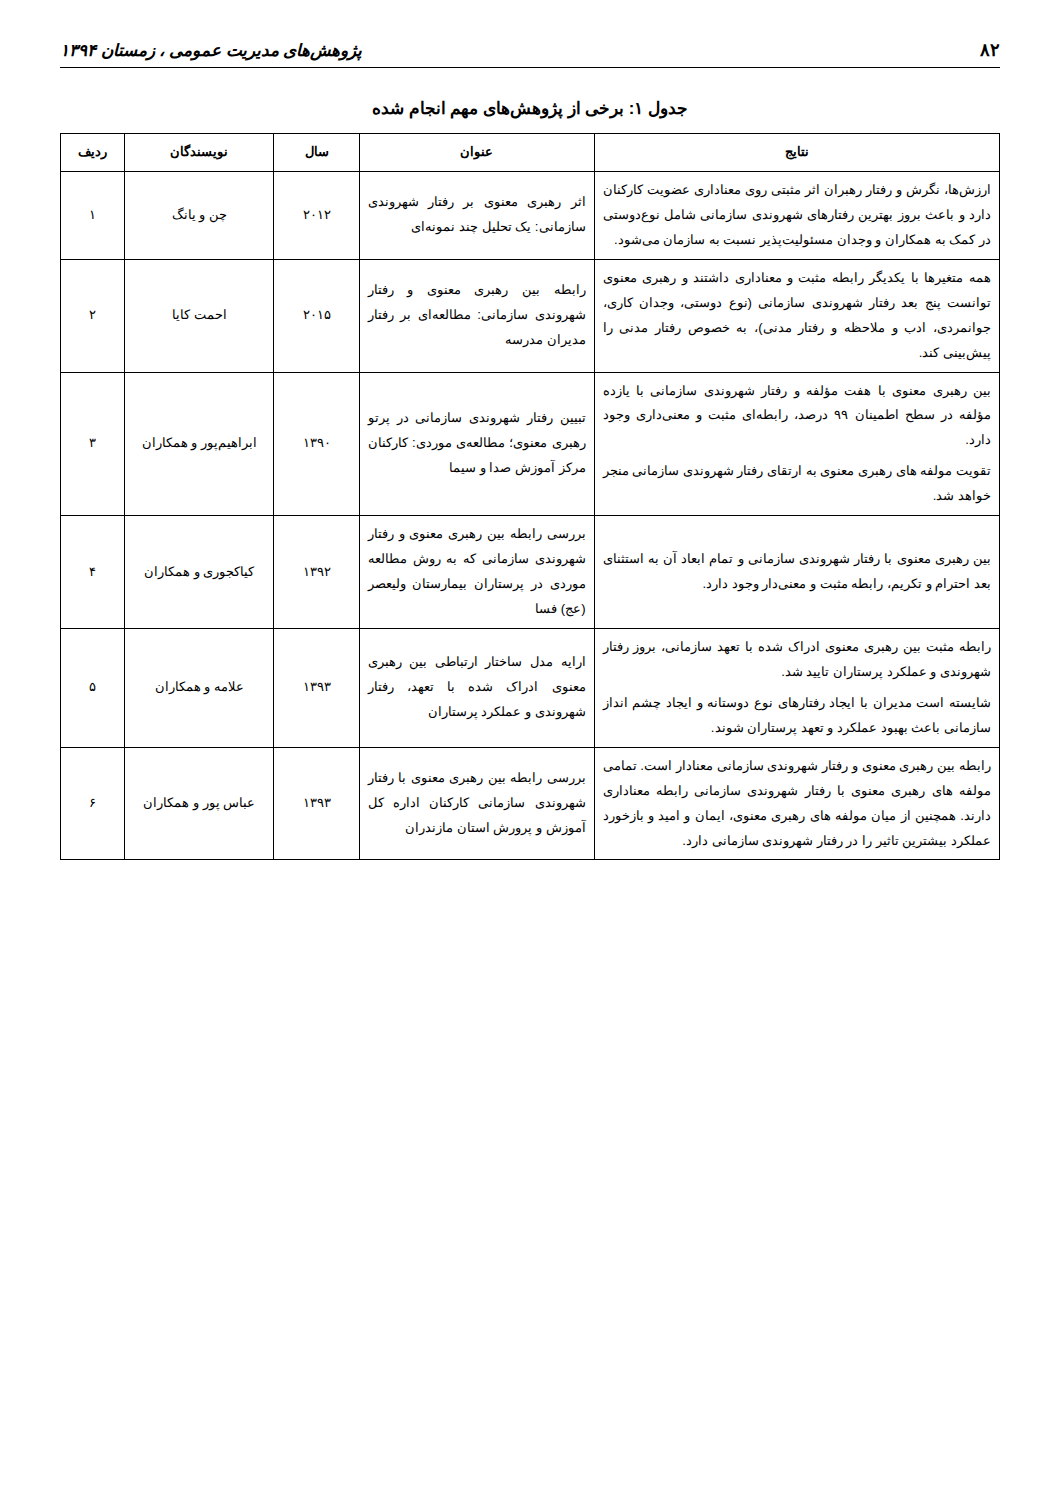۸۲ پژوهش‌های مدیریت عمومی ، زمستان ۱۳۹۴
جدول ۱: برخی از پژوهش‌های مهم انجام شده
| نتایج | عنوان | سال | نویسندگان | ردیف |
| --- | --- | --- | --- | --- |
| ارزش‌ها، نگرش و رفتار رهبران اثر مثبتی روی معناداری عضویت کارکنان دارد و باعث بروز بهترین رفتارهای شهروندی سازمانی شامل نوع‌دوستی در کمک به همکاران و وجدان مسئولیت‌پذیر نسبت به سازمان می‌شود. | اثر رهبری معنوی بر رفتار شهروندی سازمانی: یک تحلیل چند نمونه‌ای | ۲۰۱۲ | چن و یانگ | ۱ |
| همه متغیرها با یکدیگر رابطه مثبت و معناداری داشتند و رهبری معنوی توانست پنج بعد رفتار شهروندی سازمانی (نوع دوستی، وجدان کاری، جوانمردی، ادب و ملاحظه و رفتار مدنی)، به خصوص رفتار مدنی را پیش‌بینی کند. | رابطه بین رهبری معنوی و رفتار شهروندی سازمانی: مطالعه‌ای بر رفتار مدیران مدرسه | ۲۰۱۵ | احمت کایا | ۲ |
| بین رهبری معنوی با هفت مؤلفه و رفتار شهروندی سازمانی با یازده مؤلفه در سطح اطمینان ۹۹ درصد، رابطه‌ای مثبت و معنی‌داری وجود دارد. تقویت مولفه های رهبری معنوی به ارتقای رفتار شهروندی سازمانی منجر خواهد شد. | تبیین رفتار شهروندی سازمانی در پرتو رهبری معنوی؛ مطالعه‌ی موردی: کارکنان مرکز آموزش صدا و سیما | ۱۳۹۰ | ابراهیم‌پور و همکاران | ۳ |
| بین رهبری معنوی با رفتار شهروندی سازمانی و تمام ابعاد آن به استثنای بعد احترام و تکریم، رابطه مثبت و معنی‌دار وجود دارد. | بررسی رابطه بین رهبری معنوی و رفتار شهروندی سازمانی که به روش مطالعه موردی در پرستاران بیمارستان ولیعصر (عج) فسا | ۱۳۹۲ | کیاکجوری و همکاران | ۴ |
| رابطه مثبت بین رهبری معنوی ادراک شده با تعهد سازمانی، بروز رفتار شهروندی و عملکرد پرستاران تایید شد. شایسته است مدیران با ایجاد رفتارهای نوع دوستانه و ایجاد چشم انداز سازمانی باعث بهبود عملکرد و تعهد پرستاران شوند. | ارایه مدل ساختار ارتباطی بین رهبری معنوی ادراک شده با تعهد، رفتار شهروندی و عملکرد پرستاران | ۱۳۹۳ | علامه و همکاران | ۵ |
| رابطه بین رهبری معنوی و رفتار شهروندی سازمانی معنادار است. تمامی مولفه های رهبری معنوی با رفتار شهروندی سازمانی رابطه معناداری دارند. همچنین از میان مولفه های رهبری معنوی، ایمان و امید و بازخورد عملکرد بیشترین تاثیر را در رفتار شهروندی سازمانی دارد. | بررسی رابطه بین رهبری معنوی با رفتار شهروندی سازمانی کارکنان اداره کل آموزش و پرورش استان مازندران | ۱۳۹۳ | عباس پور و همکاران | ۶ |